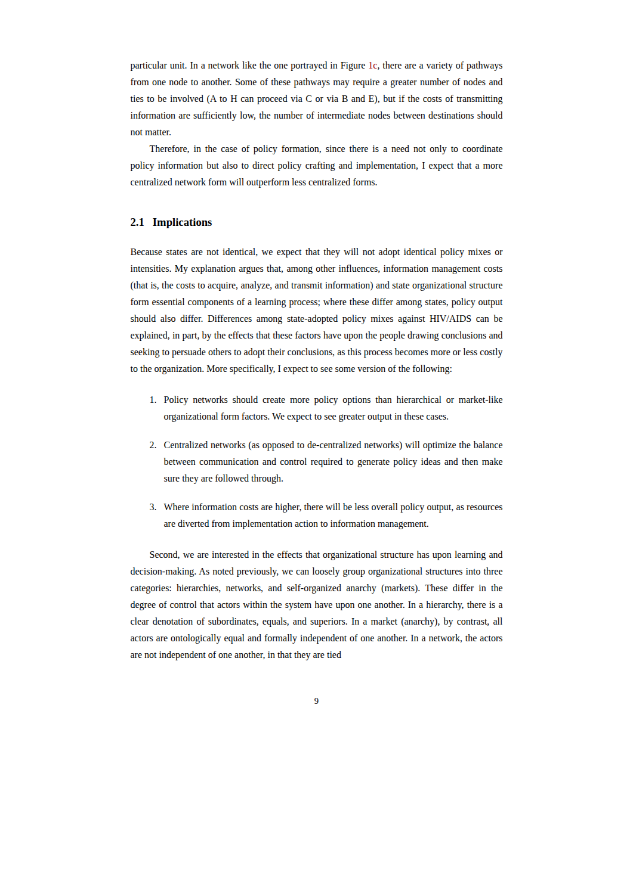particular unit. In a network like the one portrayed in Figure 1c, there are a variety of pathways from one node to another. Some of these pathways may require a greater number of nodes and ties to be involved (A to H can proceed via C or via B and E), but if the costs of transmitting information are sufficiently low, the number of intermediate nodes between destinations should not matter.
Therefore, in the case of policy formation, since there is a need not only to coordinate policy information but also to direct policy crafting and implementation, I expect that a more centralized network form will outperform less centralized forms.
2.1 Implications
Because states are not identical, we expect that they will not adopt identical policy mixes or intensities. My explanation argues that, among other influences, information management costs (that is, the costs to acquire, analyze, and transmit information) and state organizational structure form essential components of a learning process; where these differ among states, policy output should also differ. Differences among state-adopted policy mixes against HIV/AIDS can be explained, in part, by the effects that these factors have upon the people drawing conclusions and seeking to persuade others to adopt their conclusions, as this process becomes more or less costly to the organization. More specifically, I expect to see some version of the following:
Policy networks should create more policy options than hierarchical or market-like organizational form factors. We expect to see greater output in these cases.
Centralized networks (as opposed to de-centralized networks) will optimize the balance between communication and control required to generate policy ideas and then make sure they are followed through.
Where information costs are higher, there will be less overall policy output, as resources are diverted from implementation action to information management.
Second, we are interested in the effects that organizational structure has upon learning and decision-making. As noted previously, we can loosely group organizational structures into three categories: hierarchies, networks, and self-organized anarchy (markets). These differ in the degree of control that actors within the system have upon one another. In a hierarchy, there is a clear denotation of subordinates, equals, and superiors. In a market (anarchy), by contrast, all actors are ontologically equal and formally independent of one another. In a network, the actors are not independent of one another, in that they are tied
9